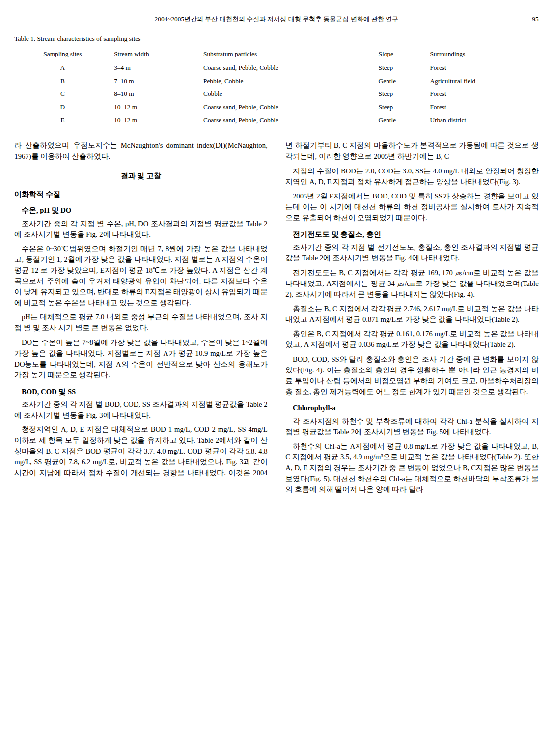2004~2005년간의 부산 대천천의 수질과 저서성 대형 무척추 동물군집 변화에 관한 연구 95
Table 1. Stream characteristics of sampling sites
| Sampling sites | Stream width | Substratum particles | Slope | Surroundings |
| --- | --- | --- | --- | --- |
| A | 3–4 m | Coarse sand, Pebble, Cobble | Steep | Forest |
| B | 7–10 m | Pebble, Cobble | Gentle | Agricultural field |
| C | 8–10 m | Cobble | Steep | Forest |
| D | 10–12 m | Coarse sand, Pebble, Cobble | Steep | Forest |
| E | 10–12 m | Coarse sand, Pebble, Cobble | Gentle | Urban district |
라 산출하였으며 우점도지수는 McNaughton's dominant index(DI)(McNaughton, 1967)를 이용하여 산출하였다.
결과 및 고찰
이화학적 수질
수온, pH 및 DO
조사기간 중의 각 지점 별 수온, pH, DO 조사결과의 지점별 평균값을 Table 2에 조사시기별 변동을 Fig. 2에 나타내었다.
수온은 0~30℃범위였으며 하절기인 매년 7, 8월에 가장 높은 값을 나타내었고, 동절기인 1, 2월에 가장 낮은 값을 나타내었다. 지점 별로는 A 지점의 수온이 평균 12 로 가장 낮았으며, E지점이 평균 18℃로 가장 높았다. A 지점은 산간 계곡으로서 주위에 숲이 우거져 태양광의 유입이 차단되어, 다른 지점보다 수온이 낮게 유지되고 있으며, 반대로 하류의 E지점은 태양광이 상시 유입되기 때문에 비교적 높은 수온을 나타내고 있는 것으로 생각된다.
pH는 대체적으로 평균 7.0 내외로 중성 부근의 수질을 나타내었으며, 조사 지점 별 및 조사 시기 별로 큰 변동은 없었다.
DO는 수온이 높은 7~8월에 가장 낮은 값을 나타내었고, 수온이 낮은 1~2월에 가장 높은 값을 나타내었다. 지점별로는 지점 A가 평균 10.9 mg/L로 가장 높은 DO농도를 나타내었는데, 지점 A의 수온이 전반적으로 낮아 산소의 용해도가 가장 높기 때문으로 생각된다.
BOD, COD 및 SS
조사기간 중의 각 지점 별 BOD, COD, SS 조사결과의 지점별 평균값을 Table 2에 조사시기별 변동을 Fig. 3에 나타내었다.
청정지역인 A, D, E 지점은 대체적으로 BOD 1 mg/L, COD 2 mg/L, SS 4mg/L 이하로 세 항목 모두 일정하게 낮은 값을 유지하고 있다. Table 2에서와 같이 산성마을의 B, C 지점은 BOD 평균이 각각 3.7, 4.0 mg/L, COD 평균이 각각 5.8, 4.8 mg/L, SS 평균이 7.8, 6.2 mg/L로, 비교적 높은 값을 나타내었으나, Fig. 3과 같이 시간이 지남에 따라서 점차 수질이 개선되는 경향을 나타내었다. 이것은 2004년 하절기부터 B, C 지점의 마을하수도가 본격적으로 가동됨에 따른 것으로 생각되는데, 이러한 영향으로 2005년 하반기에는 B, C
지점의 수질이 BOD는 2.0, COD는 3.0, SS는 4.0 mg/L 내외로 안정되어 청정한 지역인 A, D, E 지점과 점차 유사하게 접근하는 양상을 나타내었다(Fig. 3).
2005년 2월 E지점에서는 BOD, COD 및 특히 SS가 상승하는 경향을 보이고 있는데 이는 이 시기에 대천천 하류의 하천 정비공사를 실시하여 토사가 지속적으로 유출되어 하천이 오염되었기 때문이다.
전기전도도 및 총질소, 총인
조사기간 중의 각 지점 별 전기전도도, 총질소, 총인 조사결과의 지점별 평균값을 Table 2에 조사시기별 변동을 Fig. 4에 나타내었다.
전기전도도는 B, C 지점에서는 각각 평균 169, 170 ㎲/cm로 비교적 높은 값을 나타내었고, A지점에서는 평균 34 ㎲/cm로 가장 낮은 값을 나타내었으며(Table 2), 조사시기에 따라서 큰 변동을 나타내지는 않았다(Fig. 4).
총질소는 B, C 지점에서 각각 평균 2.746, 2.617 mg/L로 비교적 높은 값을 나타내었고 A지점에서 평균 0.871 mg/L로 가장 낮은 값을 나타내었다(Table 2).
총인은 B, C 지점에서 각각 평균 0.161, 0.176 mg/L로 비교적 높은 값을 나타내었고, A 지점에서 평균 0.036 mg/L로 가장 낮은 값을 나타내었다(Table 2).
BOD, COD, SS와 달리 총질소와 총인은 조사 기간 중에 큰 변화를 보이지 않았다(Fig. 4). 이는 총질소와 총인의 경우 생활하수 뿐 아니라 인근 농경지의 비료 투입이나 산림 등에서의 비점오염원 부하의 기여도 크고, 마을하수처리장의 총 질소, 총인 제거능력에도 어느 정도 한계가 있기 때문인 것으로 생각된다.
Chlorophyll-a
각 조사지점의 하천수 및 부착조류에 대하여 각각 Chl-a 분석을 실시하여 지점별 평균값을 Table 2에 조사시기별 변동을 Fig. 5에 나타내었다.
하천수의 Chl-a는 A지점에서 평균 0.8 mg/L로 가장 낮은 값을 나타내었고, B, C 지점에서 평균 3.5, 4.9 mg/m³으로 비교적 높은 값을 나타내었다(Table 2). 또한 A, D, E 지점의 경우는 조사기간 중 큰 변동이 없었으나 B, C지점은 많은 변동을 보였다(Fig. 5). 대천천 하천수의 Chl-a는 대체적으로 하천바닥의 부착조류가 물의 흐름에 의해 떨어져 나온 양에 따라 달라